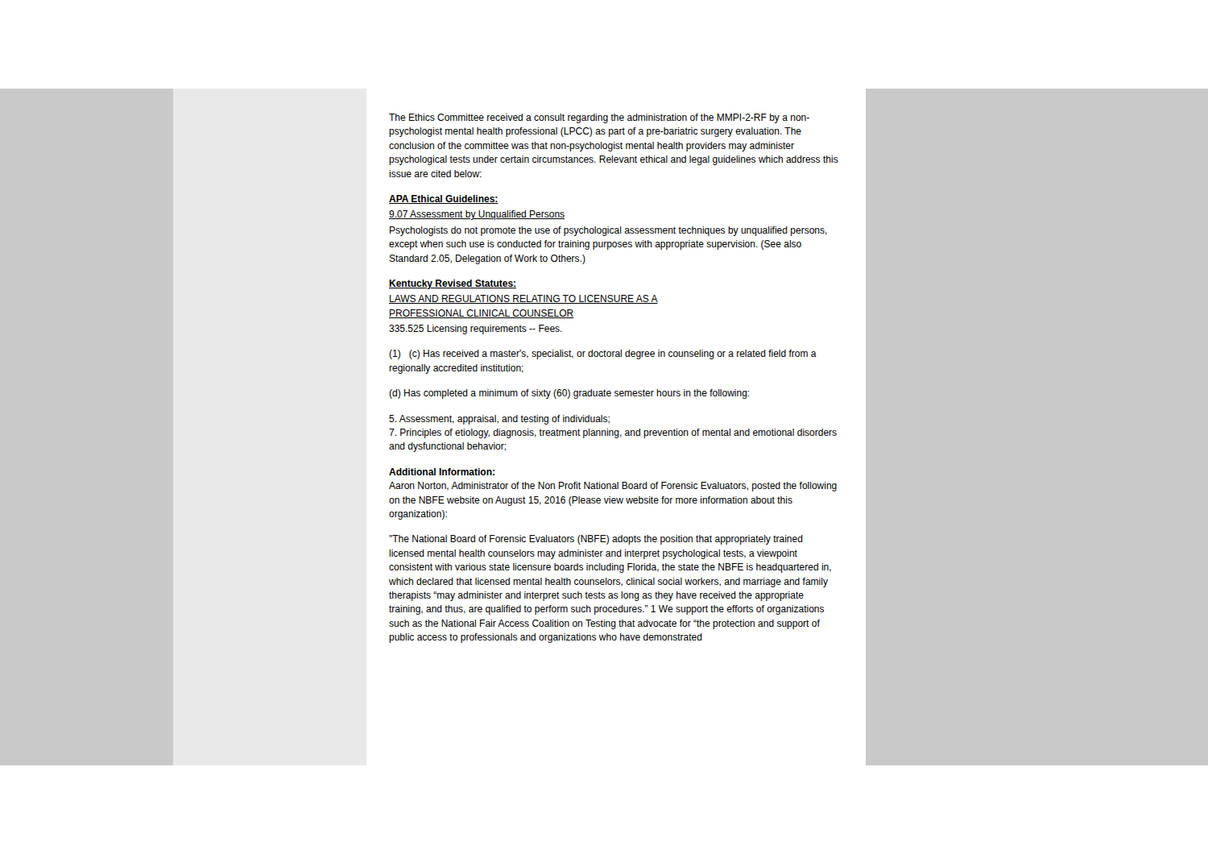The Ethics Committee received a consult regarding the administration of the MMPI-2-RF by a non-psychologist mental health professional (LPCC) as part of a pre-bariatric surgery evaluation. The conclusion of the committee was that non-psychologist mental health providers may administer psychological tests under certain circumstances. Relevant ethical and legal guidelines which address this issue are cited below:
APA Ethical Guidelines:
9.07 Assessment by Unqualified Persons
Psychologists do not promote the use of psychological assessment techniques by unqualified persons, except when such use is conducted for training purposes with appropriate supervision. (See also Standard 2.05, Delegation of Work to Others.)
Kentucky Revised Statutes:
LAWS AND REGULATIONS RELATING TO LICENSURE AS A
PROFESSIONAL CLINICAL COUNSELOR
335.525 Licensing requirements -- Fees.
(1) (c) Has received a master's, specialist, or doctoral degree in counseling or a related field from a regionally accredited institution;
(d) Has completed a minimum of sixty (60) graduate semester hours in the following:
5. Assessment, appraisal, and testing of individuals;
7. Principles of etiology, diagnosis, treatment planning, and prevention of mental and emotional disorders and dysfunctional behavior;
Additional Information:
Aaron Norton, Administrator of the Non Profit National Board of Forensic Evaluators, posted the following on the NBFE website on August 15, 2016 (Please view website for more information about this organization):
"The National Board of Forensic Evaluators (NBFE) adopts the position that appropriately trained licensed mental health counselors may administer and interpret psychological tests, a viewpoint consistent with various state licensure boards including Florida, the state the NBFE is headquartered in, which declared that licensed mental health counselors, clinical social workers, and marriage and family therapists “may administer and interpret such tests as long as they have received the appropriate training, and thus, are qualified to perform such procedures.” 1 We support the efforts of organizations such as the National Fair Access Coalition on Testing that advocate for “the protection and support of public access to professionals and organizations who have demonstrated